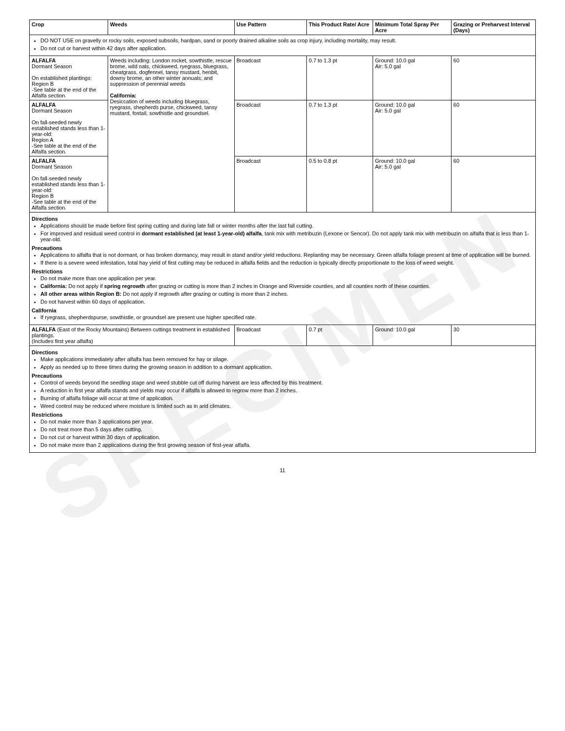SPECIMEN
| Crop | Weeds | Use Pattern | This Product Rate/ Acre | Minimum Total Spray Per Acre | Grazing or Preharvest Interval (Days) |
| --- | --- | --- | --- | --- | --- |
| DO NOT USE on gravelly or rocky soils, exposed subsoils, hardpan, sand or poorly drained alkaline soils as crop injury, including mortality, may result. Do not cut or harvest within 42 days after application. |
| ALFALFA Dormant Season On established plantings: Region B -See table at the end of the Alfalfa section. | Weeds including: London rocket, sowthistle, rescue brome, wild oats, chickweed, ryegrass, bluegrass, cheatgrass, dogfennel, tansy mustard, henbit, downy brome, an other winter annuals; and suppression of perennial weeds California: Desiccation of weeds including bluegrass, ryegrass, shepherds purse, chickweed, tansy mustard, foxtail, sowthistle and groundsel. | Broadcast | 0.7 to 1.3 pt | Ground: 10.0 gal Air: 5.0 gal | 60 |
| ALFALFA Dormant Season On fall-seeded newly established stands less than 1-year-old: Region A -See table at the end of the Alfalfa section. | Broadcast | 0.7 to 1.3 pt | Ground: 10.0 gal Air: 5.0 gal | 60 |
| ALFALFA Dormant Season On fall-seeded newly established stands less than 1-year-old: Region B -See table at the end of the Alfalfa section. | Broadcast | 0.5 to 0.8 pt | Ground: 10.0 gal Air: 5.0 gal | 60 |
| Directions Applications should be made before first spring cutting and during late fall or winter months after the last fall cutting. For improved and residual weed control in dormant established (at least 1-year-old) alfalfa , tank mix with metribuzin (Lexone or Sencor). Do not apply tank mix with metribuzin on alfalfa that is less than 1-year-old. Precautions Applications to alfalfa that is not dormant, or has broken dormancy, may result in stand and/or yield reductions. Replanting may be necessary. Green alfalfa foliage present at time of application will be burned. If there is a severe weed infestation, total hay yield of first cutting may be reduced in alfalfa fields and the reduction is typically directly proportionate to the loss of weed weight. Restrictions Do not make more than one application per year. California: Do not apply if spring regrowth after grazing or cutting is more than 2 inches in Orange and Riverside counties, and all counties north of these counties. All other areas within Region B: Do not apply if regrowth after grazing or cutting is more than 2 inches. Do not harvest within 60 days of application. California If ryegrass, shepherdspurse, sowthistle, or groundsel are present use higher specified rate. |
| ALFALFA (East of the Rocky Mountains) Between cuttings treatment in established plantings. (Includes first year alfalfa) | Broadcast | 0.7 pt | Ground: 10.0 gal | 30 |
| Directions Make applications immediately after alfalfa has been removed for hay or silage. Apply as needed up to three times during the growing season in addition to a dormant application. Precautions Control of weeds beyond the seedling stage and weed stubble cut off during harvest are less affected by this treatment. A reduction in first year alfalfa stands and yields may occur if alfalfa is allowed to regrow more than 2 inches. Burning of alfalfa foliage will occur at time of application. Weed control may be reduced where moisture is limited such as in arid climates. Restrictions Do not make more than 3 applications per year. Do not treat more than 5 days after cutting. Do not cut or harvest within 30 days of application. Do not make more than 2 applications during the first growing season of first-year alfalfa. |
11